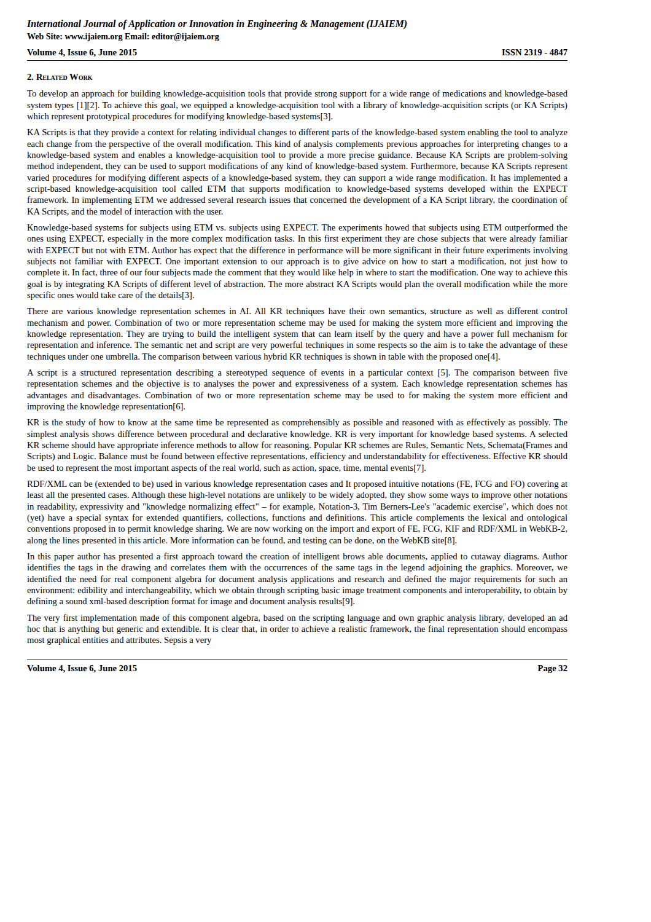International Journal of Application or Innovation in Engineering & Management (IJAIEM)
Web Site: www.ijaiem.org Email: editor@ijaiem.org
Volume 4, Issue 6, June 2015 ISSN 2319 - 4847
2. Related Work
To develop an approach for building knowledge-acquisition tools that provide strong support for a wide range of medications and knowledge-based system types [1][2]. To achieve this goal, we equipped a knowledge-acquisition tool with a library of knowledge-acquisition scripts (or KA Scripts) which represent prototypical procedures for modifying knowledge-based systems[3].
KA Scripts is that they provide a context for relating individual changes to different parts of the knowledge-based system enabling the tool to analyze each change from the perspective of the overall modification. This kind of analysis complements previous approaches for interpreting changes to a knowledge-based system and enables a knowledge-acquisition tool to provide a more precise guidance. Because KA Scripts are problem-solving method independent, they can be used to support modifications of any kind of knowledge-based system. Furthermore, because KA Scripts represent varied procedures for modifying different aspects of a knowledge-based system, they can support a wide range modification. It has implemented a script-based knowledge-acquisition tool called ETM that supports modification to knowledge-based systems developed within the EXPECT framework. In implementing ETM we addressed several research issues that concerned the development of a KA Script library, the coordination of KA Scripts, and the model of interaction with the user.
Knowledge-based systems for subjects using ETM vs. subjects using EXPECT. The experiments howed that subjects using ETM outperformed the ones using EXPECT, especially in the more complex modification tasks. In this first experiment they are chose subjects that were already familiar with EXPECT but not with ETM. Author has expect that the difference in performance will be more significant in their future experiments involving subjects not familiar with EXPECT. One important extension to our approach is to give advice on how to start a modification, not just how to complete it. In fact, three of our four subjects made the comment that they would like help in where to start the modification. One way to achieve this goal is by integrating KA Scripts of different level of abstraction. The more abstract KA Scripts would plan the overall modification while the more specific ones would take care of the details[3].
There are various knowledge representation schemes in AI. All KR techniques have their own semantics, structure as well as different control mechanism and power. Combination of two or more representation scheme may be used for making the system more efficient and improving the knowledge representation. They are trying to build the intelligent system that can learn itself by the query and have a power full mechanism for representation and inference. The semantic net and script are very powerful techniques in some respects so the aim is to take the advantage of these techniques under one umbrella. The comparison between various hybrid KR techniques is shown in table with the proposed one[4].
A script is a structured representation describing a stereotyped sequence of events in a particular context [5]. The comparison between five representation schemes and the objective is to analyses the power and expressiveness of a system. Each knowledge representation schemes has advantages and disadvantages. Combination of two or more representation scheme may be used to for making the system more efficient and improving the knowledge representation[6].
KR is the study of how to know at the same time be represented as comprehensibly as possible and reasoned with as effectively as possibly. The simplest analysis shows difference between procedural and declarative knowledge. KR is very important for knowledge based systems. A selected KR scheme should have appropriate inference methods to allow for reasoning. Popular KR schemes are Rules, Semantic Nets, Schemata(Frames and Scripts) and Logic. Balance must be found between effective representations, efficiency and understandability for effectiveness. Effective KR should be used to represent the most important aspects of the real world, such as action, space, time, mental events[7].
RDF/XML can be (extended to be) used in various knowledge representation cases and It proposed intuitive notations (FE, FCG and FO) covering at least all the presented cases. Although these high-level notations are unlikely to be widely adopted, they show some ways to improve other notations in readability, expressivity and "knowledge normalizing effect" – for example, Notation-3, Tim Berners-Lee's "academic exercise", which does not (yet) have a special syntax for extended quantifiers, collections, functions and definitions. This article complements the lexical and ontological conventions proposed in to permit knowledge sharing. We are now working on the import and export of FE, FCG, KIF and RDF/XML in WebKB-2, along the lines presented in this article. More information can be found, and testing can be done, on the WebKB site[8].
In this paper author has presented a first approach toward the creation of intelligent brows able documents, applied to cutaway diagrams. Author identifies the tags in the drawing and correlates them with the occurrences of the same tags in the legend adjoining the graphics. Moreover, we identified the need for real component algebra for document analysis applications and research and defined the major requirements for such an environment: edibility and interchangeability, which we obtain through scripting basic image treatment components and interoperability, to obtain by defining a sound xml-based description format for image and document analysis results[9].
The very first implementation made of this component algebra, based on the scripting language and own graphic analysis library, developed an ad hoc that is anything but generic and extendible. It is clear that, in order to achieve a realistic framework, the final representation should encompass most graphical entities and attributes. Sepsis a very
Volume 4, Issue 6, June 2015 Page 32